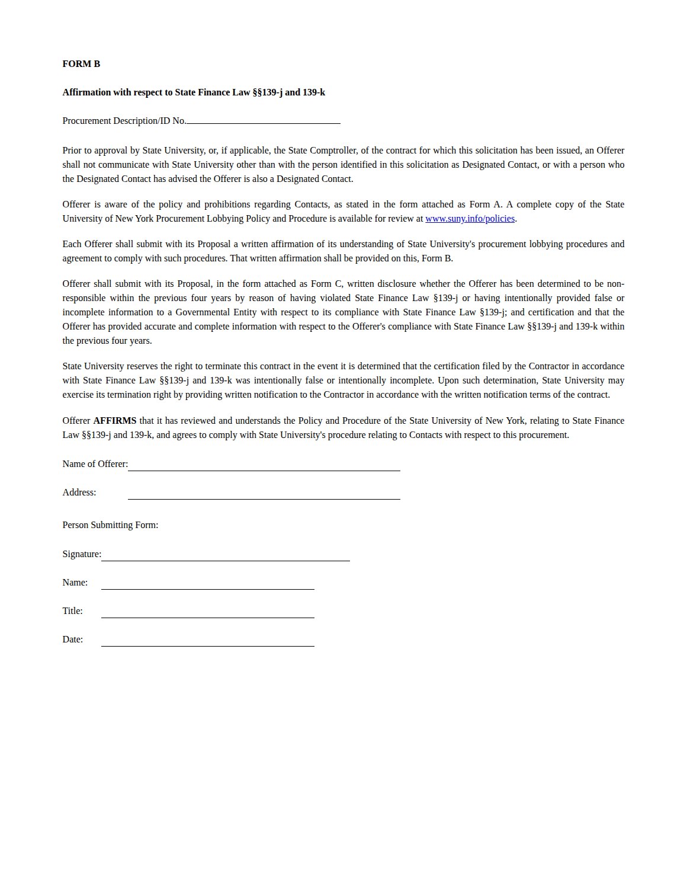FORM B
Affirmation with respect to State Finance Law §§139-j and 139-k
Procurement Description/ID No.
Prior to approval by State University, or, if applicable, the State Comptroller, of the contract for which this solicitation has been issued, an Offerer shall not communicate with State University other than with the person identified in this solicitation as Designated Contact, or with a person who the Designated Contact has advised the Offerer is also a Designated Contact.
Offerer is aware of the policy and prohibitions regarding Contacts, as stated in the form attached as Form A. A complete copy of the State University of New York Procurement Lobbying Policy and Procedure is available for review at www.suny.info/policies.
Each Offerer shall submit with its Proposal a written affirmation of its understanding of State University's procurement lobbying procedures and agreement to comply with such procedures. That written affirmation shall be provided on this, Form B.
Offerer shall submit with its Proposal, in the form attached as Form C, written disclosure whether the Offerer has been determined to be non-responsible within the previous four years by reason of having violated State Finance Law §139-j or having intentionally provided false or incomplete information to a Governmental Entity with respect to its compliance with State Finance Law §139-j; and certification and that the Offerer has provided accurate and complete information with respect to the Offerer's compliance with State Finance Law §§139-j and 139-k within the previous four years.
State University reserves the right to terminate this contract in the event it is determined that the certification filed by the Contractor in accordance with State Finance Law §§139-j and 139-k was intentionally false or intentionally incomplete. Upon such determination, State University may exercise its termination right by providing written notification to the Contractor in accordance with the written notification terms of the contract.
Offerer AFFIRMS that it has reviewed and understands the Policy and Procedure of the State University of New York, relating to State Finance Law §§139-j and 139-k, and agrees to comply with State University's procedure relating to Contacts with respect to this procurement.
| Name of Offerer: | |
| Address: | |
Person Submitting Form:
| Signature: | |
| Name: | |
| Title: | |
| Date: | |